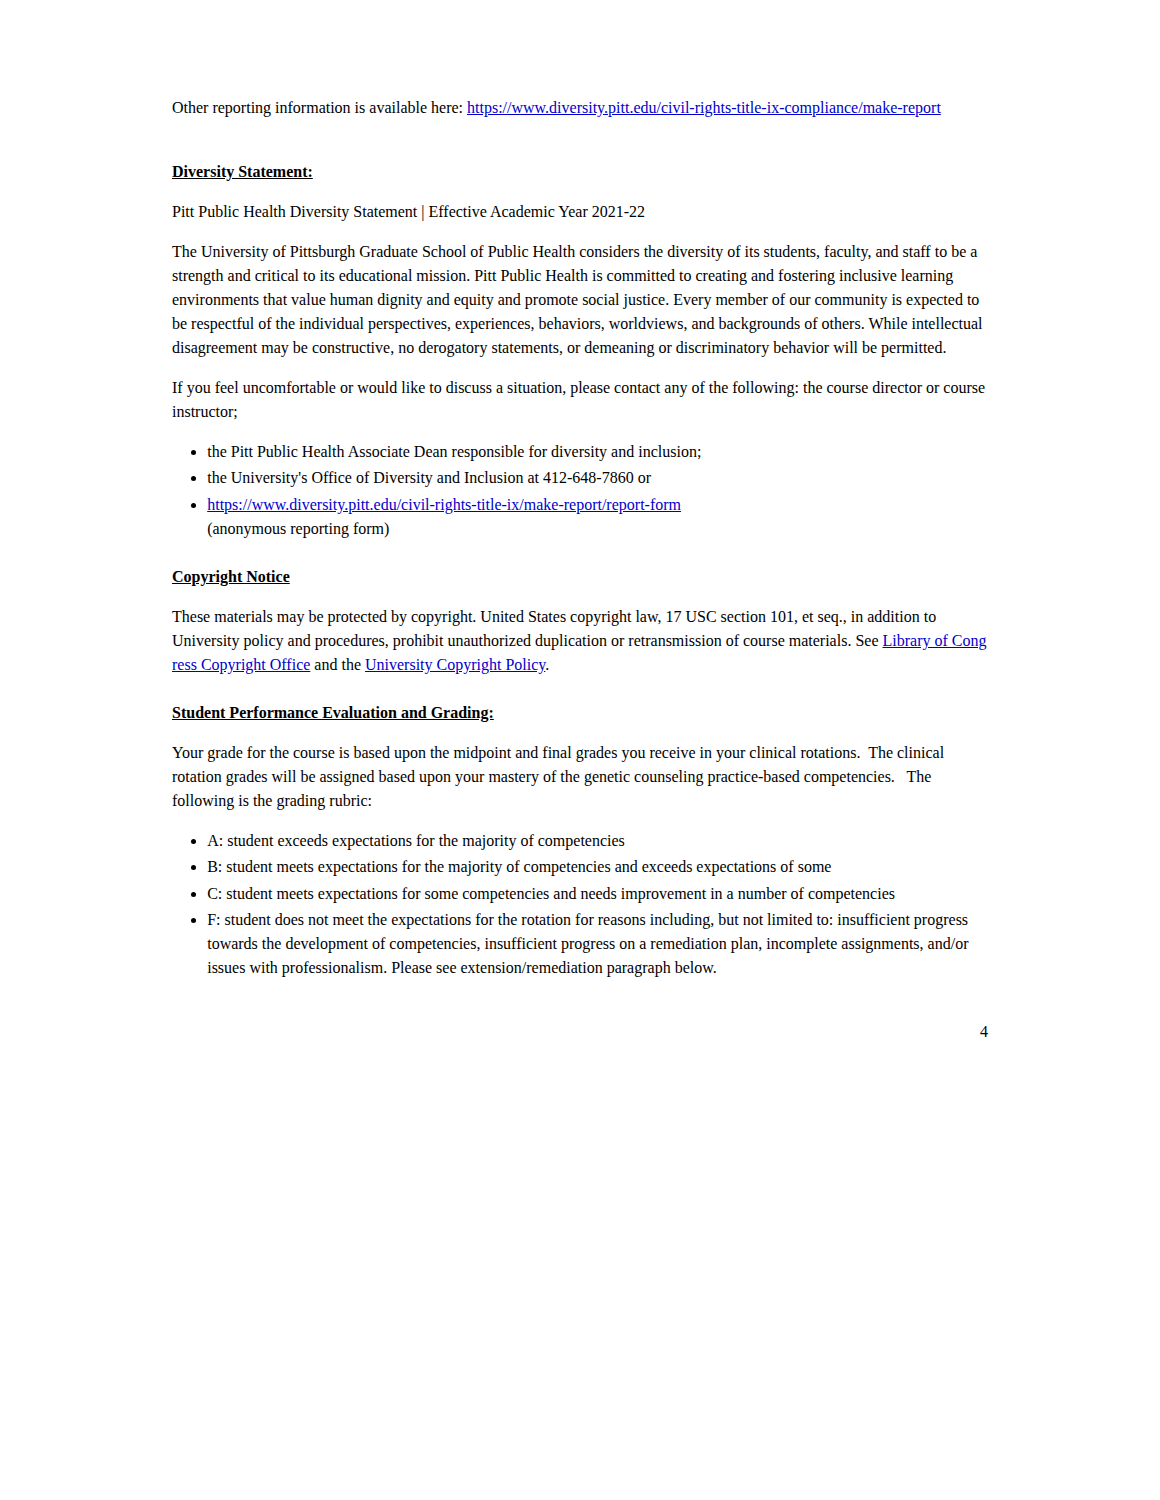Other reporting information is available here: https://www.diversity.pitt.edu/civil-rights-title-ix-compliance/make-report
Diversity Statement:
Pitt Public Health Diversity Statement | Effective Academic Year 2021-22
The University of Pittsburgh Graduate School of Public Health considers the diversity of its students, faculty, and staff to be a strength and critical to its educational mission. Pitt Public Health is committed to creating and fostering inclusive learning environments that value human dignity and equity and promote social justice. Every member of our community is expected to be respectful of the individual perspectives, experiences, behaviors, worldviews, and backgrounds of others. While intellectual disagreement may be constructive, no derogatory statements, or demeaning or discriminatory behavior will be permitted.
If you feel uncomfortable or would like to discuss a situation, please contact any of the following: the course director or course instructor;
the Pitt Public Health Associate Dean responsible for diversity and inclusion;
the University's Office of Diversity and Inclusion at 412-648-7860 or
https://www.diversity.pitt.edu/civil-rights-title-ix/make-report/report-form
(anonymous reporting form)
Copyright Notice
These materials may be protected by copyright. United States copyright law, 17 USC section 101, et seq., in addition to University policy and procedures, prohibit unauthorized duplication or retransmission of course materials. See Library of Congress Copyright Office and the University Copyright Policy.
Student Performance Evaluation and Grading:
Your grade for the course is based upon the midpoint and final grades you receive in your clinical rotations. The clinical rotation grades will be assigned based upon your mastery of the genetic counseling practice-based competencies. The following is the grading rubric:
A: student exceeds expectations for the majority of competencies
B: student meets expectations for the majority of competencies and exceeds expectations of some
C: student meets expectations for some competencies and needs improvement in a number of competencies
F: student does not meet the expectations for the rotation for reasons including, but not limited to: insufficient progress towards the development of competencies, insufficient progress on a remediation plan, incomplete assignments, and/or issues with professionalism. Please see extension/remediation paragraph below.
4